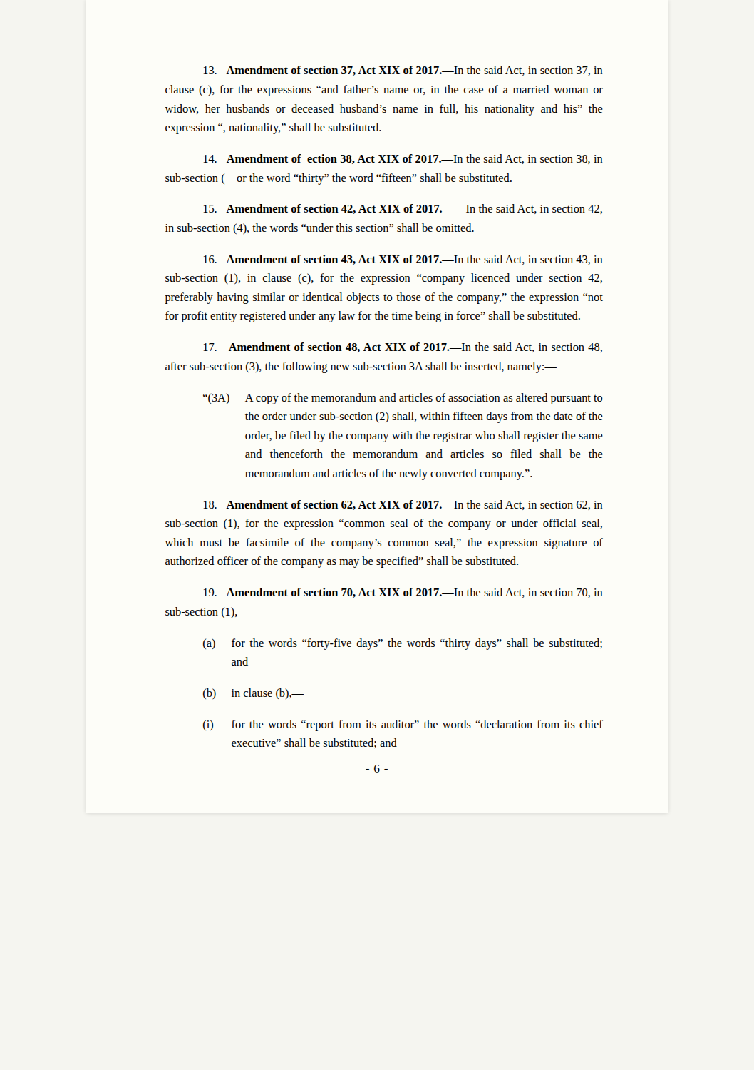13. Amendment of section 37, Act XIX of 2017.—In the said Act, in section 37, in clause (c), for the expressions “and father’s name or, in the case of a married woman or widow, her husbands or deceased husband’s name in full, his nationality and his” the expression “, nationality,” shall be substituted.
14. Amendment of ection 38, Act XIX of 2017.—In the said Act, in section 38, in sub-section ( or the word “thirty” the word “fifteen” shall be substituted.
15. Amendment of section 42, Act XIX of 2017.——In the said Act, in section 42, in sub-section (4), the words “under this section” shall be omitted.
16. Amendment of section 43, Act XIX of 2017.—In the said Act, in section 43, in sub-section (1), in clause (c), for the expression “company licenced under section 42, preferably having similar or identical objects to those of the company,” the expression “not for profit entity registered under any law for the time being in force” shall be substituted.
17. Amendment of section 48, Act XIX of 2017.—In the said Act, in section 48, after sub-section (3), the following new sub-section 3A shall be inserted, namely:—
“(3A)
A copy of the memorandum and articles of association as altered pursuant to the order under sub-section (2) shall, within fifteen days from the date of the order, be filed by the company with the registrar who shall register the same and thenceforth the memorandum and articles so filed shall be the memorandum and articles of the newly converted company.”.
18. Amendment of section 62, Act XIX of 2017.—In the said Act, in section 62, in sub-section (1), for the expression “common seal of the company or under official seal, which must be facsimile of the company’s common seal,” the expression signature of authorized officer of the company as may be specified” shall be substituted.
19. Amendment of section 70, Act XIX of 2017.—In the said Act, in section 70, in sub-section (1),——
(a)
for the words “forty-five days” the words “thirty days” shall be substituted; and
(b)
in clause (b),—
(i)
for the words “report from its auditor” the words “declaration from its chief executive” shall be substituted; and
- 6 -